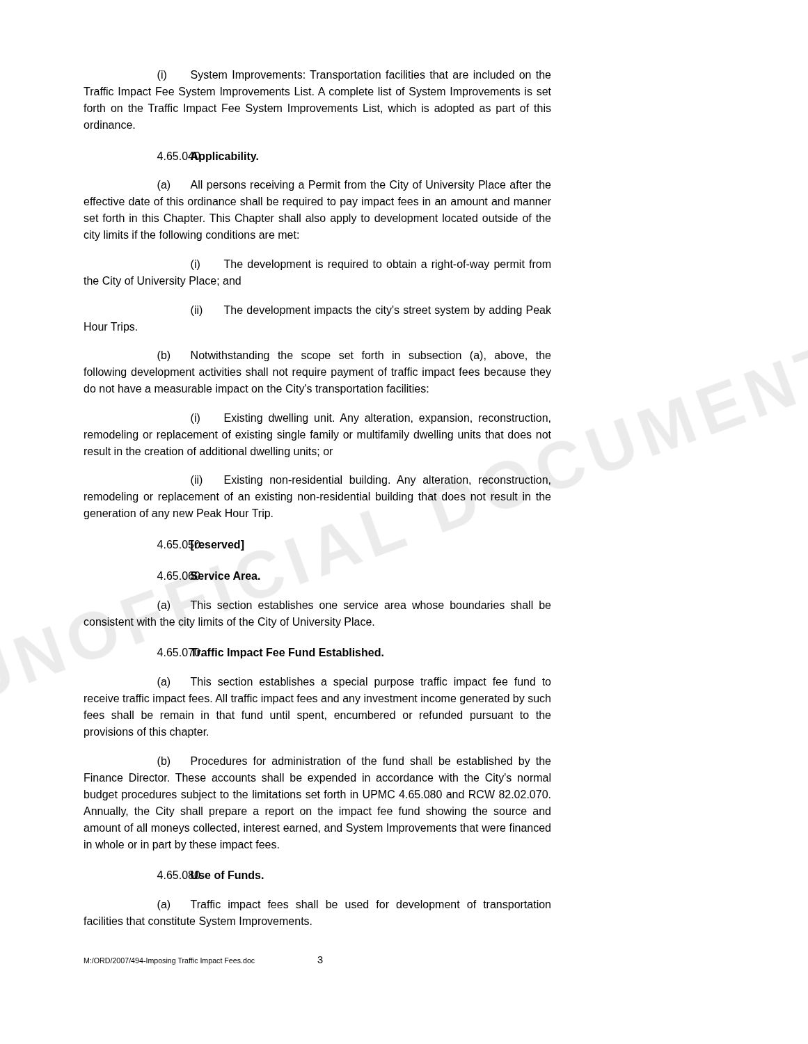UNOFFICIAL DOCUMENT
(i) System Improvements: Transportation facilities that are included on the Traffic Impact Fee System Improvements List. A complete list of System Improvements is set forth on the Traffic Impact Fee System Improvements List, which is adopted as part of this ordinance.
4.65.040. Applicability.
(a) All persons receiving a Permit from the City of University Place after the effective date of this ordinance shall be required to pay impact fees in an amount and manner set forth in this Chapter. This Chapter shall also apply to development located outside of the city limits if the following conditions are met:
(i) The development is required to obtain a right-of-way permit from the City of University Place; and
(ii) The development impacts the city's street system by adding Peak Hour Trips.
(b) Notwithstanding the scope set forth in subsection (a), above, the following development activities shall not require payment of traffic impact fees because they do not have a measurable impact on the City's transportation facilities:
(i) Existing dwelling unit. Any alteration, expansion, reconstruction, remodeling or replacement of existing single family or multifamily dwelling units that does not result in the creation of additional dwelling units; or
(ii) Existing non-residential building. Any alteration, reconstruction, remodeling or replacement of an existing non-residential building that does not result in the generation of any new Peak Hour Trip.
4.65.050.[reserved]
4.65.060. Service Area.
(a) This section establishes one service area whose boundaries shall be consistent with the city limits of the City of University Place.
4.65.070. Traffic Impact Fee Fund Established.
(a) This section establishes a special purpose traffic impact fee fund to receive traffic impact fees. All traffic impact fees and any investment income generated by such fees shall be remain in that fund until spent, encumbered or refunded pursuant to the provisions of this chapter.
(b) Procedures for administration of the fund shall be established by the Finance Director. These accounts shall be expended in accordance with the City's normal budget procedures subject to the limitations set forth in UPMC 4.65.080 and RCW 82.02.070. Annually, the City shall prepare a report on the impact fee fund showing the source and amount of all moneys collected, interest earned, and System Improvements that were financed in whole or in part by these impact fees.
4.65.080. Use of Funds.
(a) Traffic impact fees shall be used for development of transportation facilities that constitute System Improvements.
M:/ORD/2007/494-Imposing Traffic Impact Fees.doc 3